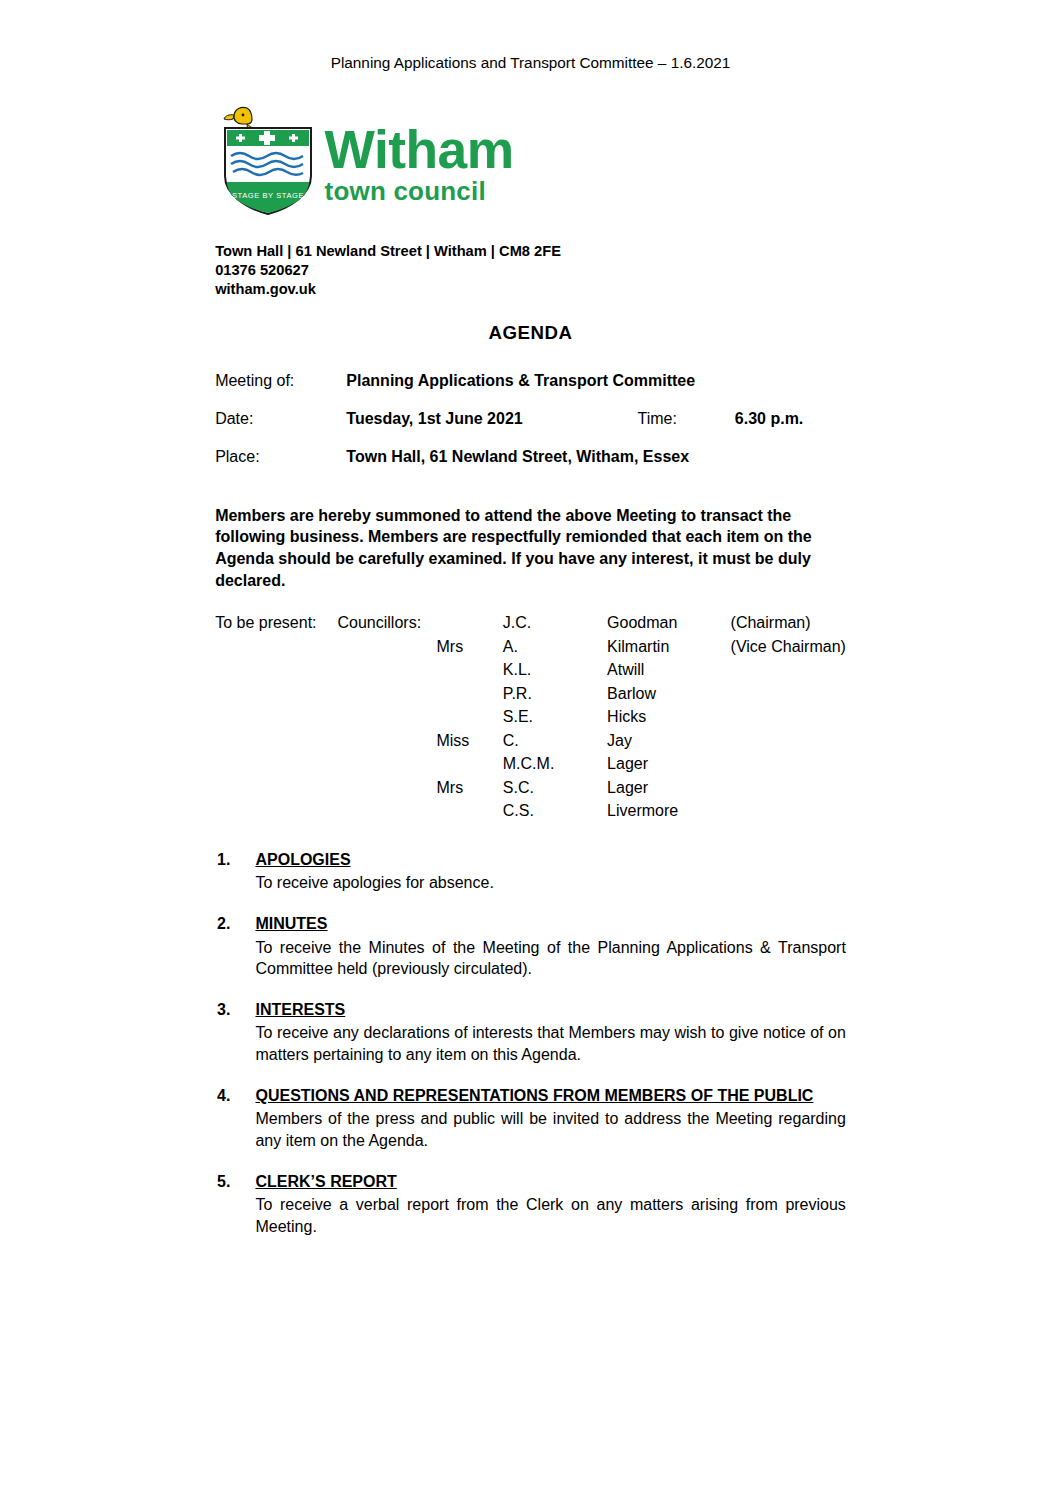Planning Applications and Transport Committee – 1.6.2021
STAGE BY STAGE
Witham town council
Town Hall | 61 Newland Street | Witham | CM8 2FE
01376 520627
witham.gov.uk
AGENDA
| Meeting of: | Planning Applications & Transport Committee |
| Date: | Tuesday, 1st June 2021 | Time: | 6.30 p.m. |
| Place: | Town Hall, 61 Newland Street, Witham, Essex |
Members are hereby summoned to attend the above Meeting to transact the following business. Members are respectfully remionded that each item on the Agenda should be carefully examined. If you have any interest, it must be duly declared.
| To be present: | Councillors: | | J.C. | Goodman | (Chairman) |
| | | Mrs | A. | Kilmartin | (Vice Chairman) |
| | | | K.L. | Atwill | |
| | | | P.R. | Barlow | |
| | | | S.E. | Hicks | |
| | | Miss | C. | Jay | |
| | | | M.C.M. | Lager | |
| | | Mrs | S.C. | Lager | |
| | | | C.S. | Livermore | |
Apologies To receive apologies for absence.
Minutes To receive the Minutes of the Meeting of the Planning Applications & Transport Committee held (previously circulated).
Interests To receive any declarations of interests that Members may wish to give notice of on matters pertaining to any item on this Agenda.
Questions and Representations from Members of the Public Members of the press and public will be invited to address the Meeting regarding any item on the Agenda.
Clerk’s Report To receive a verbal report from the Clerk on any matters arising from previous Meeting.